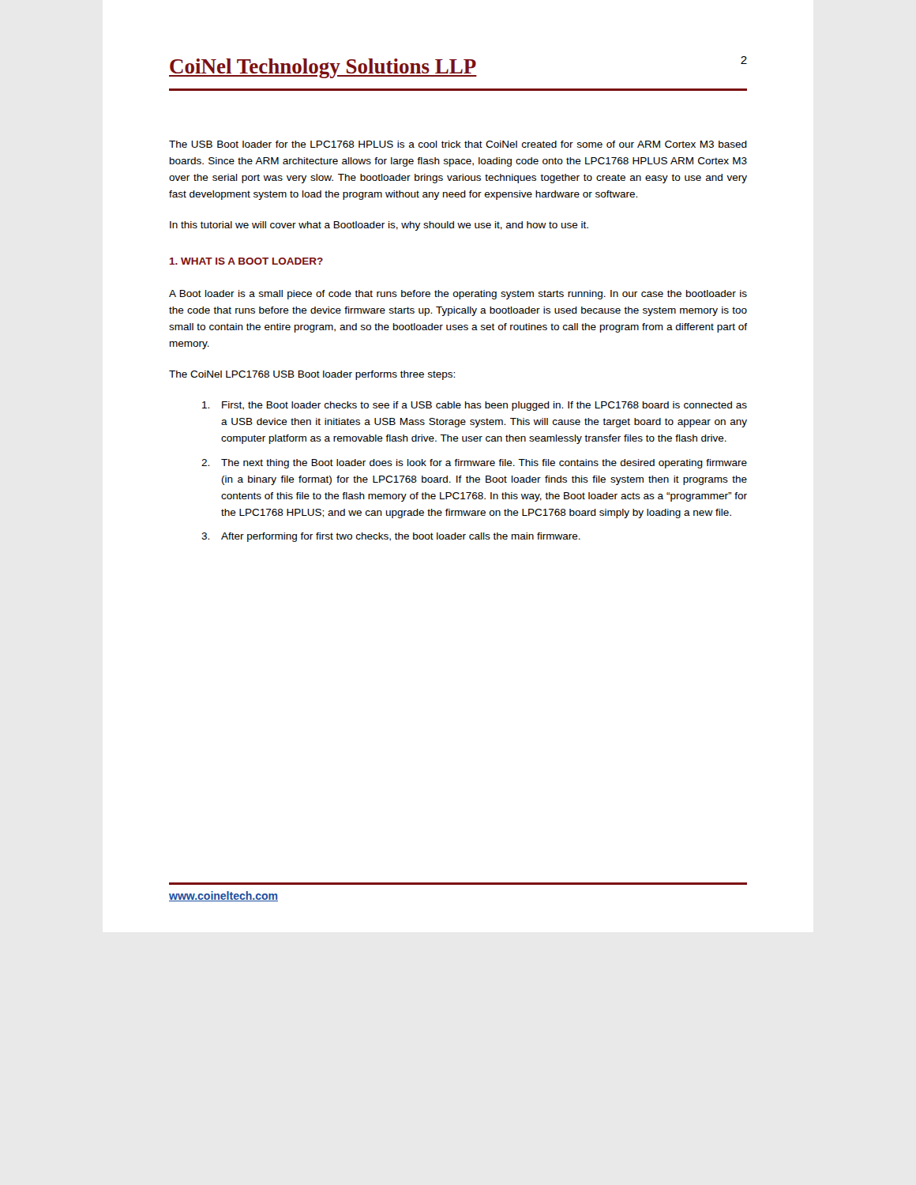2
CoiNel Technology Solutions LLP
The USB Boot loader for the LPC1768 HPLUS is a cool trick that CoiNel created for some of our ARM Cortex M3 based boards. Since the ARM architecture allows for large flash space, loading code onto the LPC1768 HPLUS ARM Cortex M3 over the serial port was very slow. The bootloader brings various techniques together to create an easy to use and very fast development system to load the program without any need for expensive hardware or software.
In this tutorial we will cover what a Bootloader is, why should we use it, and how to use it.
1. WHAT IS A BOOT LOADER?
A Boot loader is a small piece of code that runs before the operating system starts running. In our case the bootloader is the code that runs before the device firmware starts up. Typically a bootloader is used because the system memory is too small to contain the entire program, and so the bootloader uses a set of routines to call the program from a different part of memory.
The CoiNel LPC1768 USB Boot loader performs three steps:
First, the Boot loader checks to see if a USB cable has been plugged in. If the LPC1768 board is connected as a USB device then it initiates a USB Mass Storage system. This will cause the target board to appear on any computer platform as a removable flash drive. The user can then seamlessly transfer files to the flash drive.
The next thing the Boot loader does is look for a firmware file. This file contains the desired operating firmware (in a binary file format) for the LPC1768 board. If the Boot loader finds this file system then it programs the contents of this file to the flash memory of the LPC1768. In this way, the Boot loader acts as a “programmer” for the LPC1768 HPLUS; and we can upgrade the firmware on the LPC1768 board simply by loading a new file.
After performing for first two checks, the boot loader calls the main firmware.
www.coineltech.com